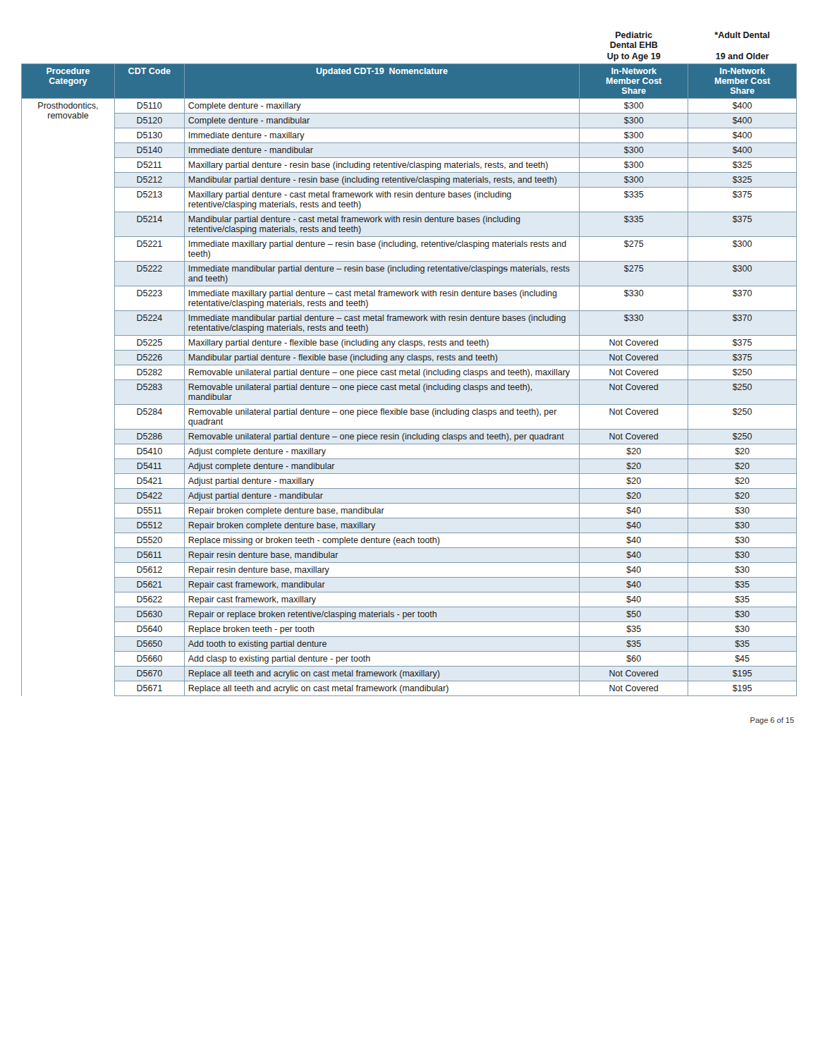| | Pediatric Dental EHB | *Adult Dental |
| --- | --- | --- |
| | Up to Age 19 | 19 and Older |
| Procedure Category | CDT Code | Updated CDT-19 Nomenclature | In-Network Member Cost Share | In-Network Member Cost Share |
| Prosthodontics, removable | D5110 | Complete denture - maxillary | $300 | $400 |
| D5120 | Complete denture - mandibular | $300 | $400 |
| D5130 | Immediate denture - maxillary | $300 | $400 |
| D5140 | Immediate denture - mandibular | $300 | $400 |
| D5211 | Maxillary partial denture - resin base (including retentive/clasping materials, rests, and teeth) | $300 | $325 |
| D5212 | Mandibular partial denture - resin base (including retentive/clasping materials, rests, and teeth) | $300 | $325 |
| D5213 | Maxillary partial denture - cast metal framework with resin denture bases (including retentive/clasping materials, rests and teeth) | $335 | $375 |
| D5214 | Mandibular partial denture - cast metal framework with resin denture bases (including retentive/clasping materials, rests and teeth) | $335 | $375 |
| D5221 | Immediate maxillary partial denture – resin base (including, retentive/clasping materials rests and teeth) | $275 | $300 |
| D5222 | Immediate mandibular partial denture – resin base (including retentative/clasping s materials, rests and teeth) | $275 | $300 |
| D5223 | Immediate maxillary partial denture – cast metal framework with resin denture bases (including retentative/clasping materials, rests and teeth) | $330 | $370 |
| D5224 | Immediate mandibular partial denture – cast metal framework with resin denture bases (including retentative/clasping materials, rests and teeth) | $330 | $370 |
| D5225 | Maxillary partial denture - flexible base (including any clasps, rests and teeth) | Not Covered | $375 |
| D5226 | Mandibular partial denture - flexible base (including any clasps, rests and teeth) | Not Covered | $375 |
| D5282 | Removable unilateral partial denture – one piece cast metal (including clasps and teeth), maxillary | Not Covered | $250 |
| D5283 | Removable unilateral partial denture – one piece cast metal (including clasps and teeth), mandibular | Not Covered | $250 |
| D5284 | Removable unilateral partial denture – one piece flexible base (including clasps and teeth), per quadrant | Not Covered | $250 |
| D5286 | Removable unilateral partial denture – one piece resin (including clasps and teeth), per quadrant | Not Covered | $250 |
| D5410 | Adjust complete denture - maxillary | $20 | $20 |
| D5411 | Adjust complete denture - mandibular | $20 | $20 |
| D5421 | Adjust partial denture - maxillary | $20 | $20 |
| D5422 | Adjust partial denture - mandibular | $20 | $20 |
| D5511 | Repair broken complete denture base, mandibular | $40 | $30 |
| D5512 | Repair broken complete denture base, maxillary | $40 | $30 |
| D5520 | Replace missing or broken teeth - complete denture (each tooth) | $40 | $30 |
| D5611 | Repair resin denture base, mandibular | $40 | $30 |
| D5612 | Repair resin denture base, maxillary | $40 | $30 |
| D5621 | Repair cast framework, mandibular | $40 | $35 |
| D5622 | Repair cast framework, maxillary | $40 | $35 |
| D5630 | Repair or replace broken retentive/clasping materials - per tooth | $50 | $30 |
| D5640 | Replace broken teeth - per tooth | $35 | $30 |
| D5650 | Add tooth to existing partial denture | $35 | $35 |
| D5660 | Add clasp to existing partial denture - per tooth | $60 | $45 |
| D5670 | Replace all teeth and acrylic on cast metal framework (maxillary) | Not Covered | $195 |
| D5671 | Replace all teeth and acrylic on cast metal framework (mandibular) | Not Covered | $195 |
Page 6 of 15